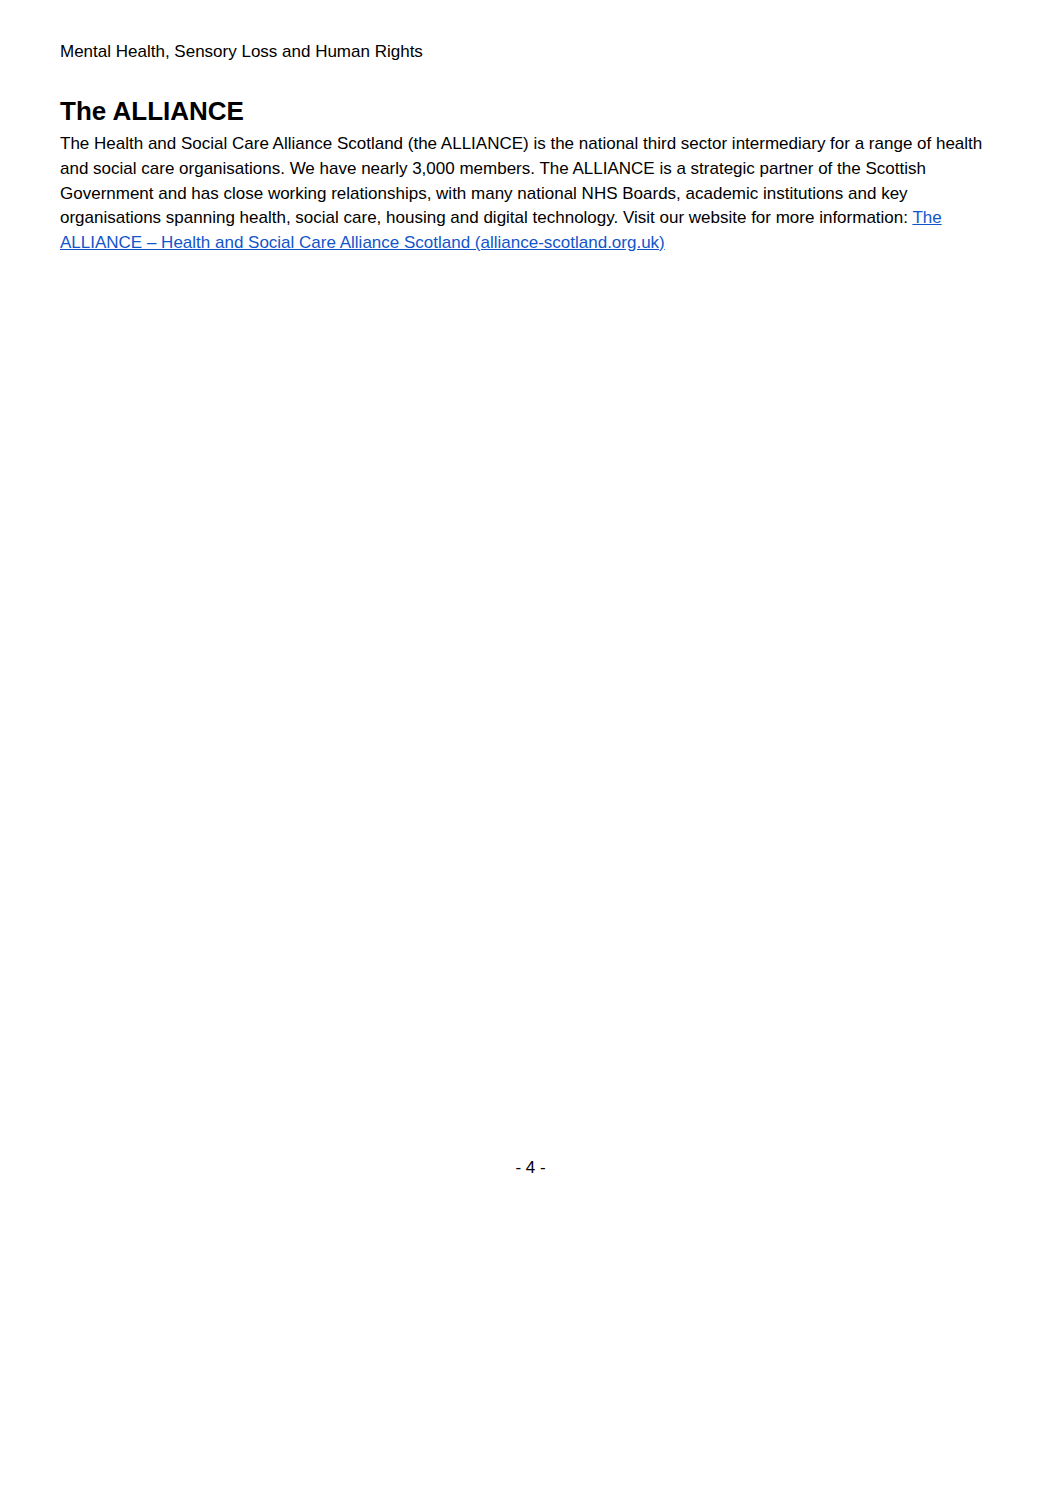Mental Health, Sensory Loss and Human Rights
The ALLIANCE
The Health and Social Care Alliance Scotland (the ALLIANCE) is the national third sector intermediary for a range of health and social care organisations. We have nearly 3,000 members. The ALLIANCE is a strategic partner of the Scottish Government and has close working relationships, with many national NHS Boards, academic institutions and key organisations spanning health, social care, housing and digital technology. Visit our website for more information: The ALLIANCE – Health and Social Care Alliance Scotland (alliance-scotland.org.uk)
- 4 -